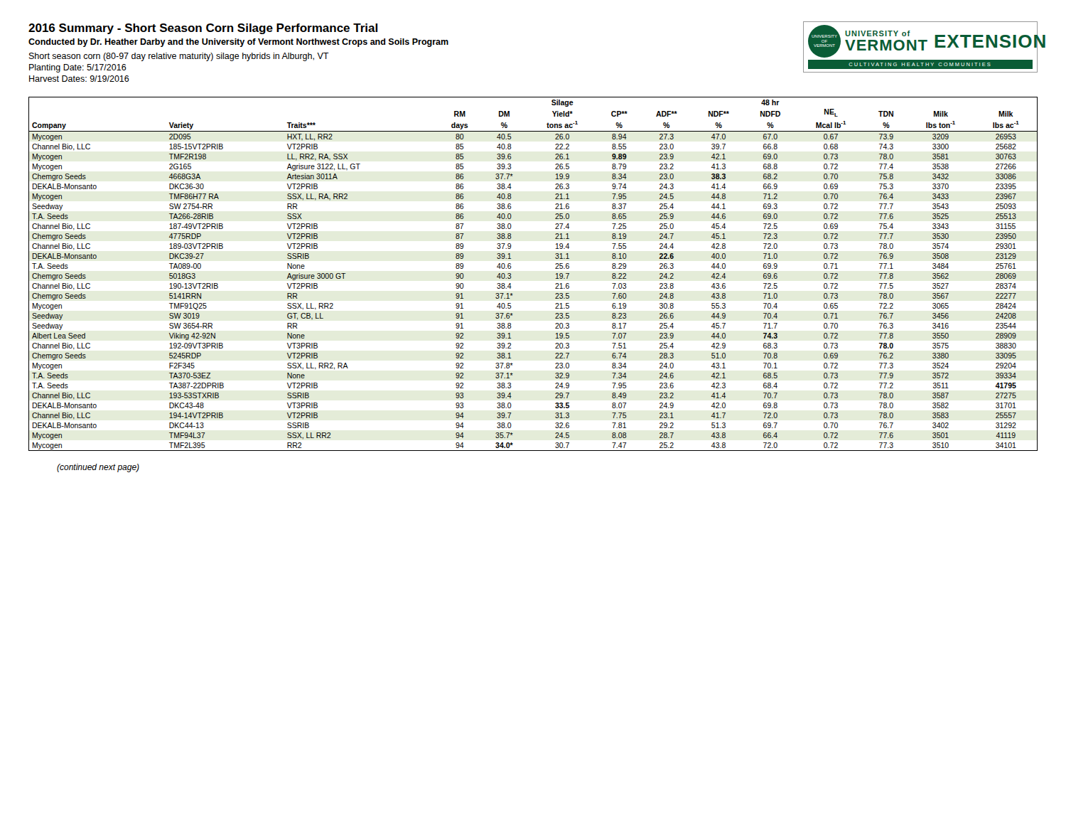UNIVERSITY
OF
VERMONT
UNIVERSITY of
VERMONT
EXTENSION
CULTIVATING HEALTHY COMMUNITIES
2016 Summary - Short Season Corn Silage Performance Trial
Conducted by Dr. Heather Darby and the University of Vermont Northwest Crops and Soils Program
Short season corn (80-97 day relative maturity) silage hybrids in Alburgh, VT
Planting Date: 5/17/2016
Harvest Dates: 9/19/2016
| | | | | | Silage | | | | 48 hr | | | | |
| --- | --- | --- | --- | --- | --- | --- | --- | --- | --- | --- | --- | --- | --- |
| | | | RM | DM | Yield* | CP** | ADF** | NDF** | NDFD | NE L | TDN | Milk | Milk |
| Company | Variety | Traits*** | days | % | tons ac -1 | % | % | % | % | Mcal lb -1 | % | lbs ton -1 | lbs ac -1 |
| Mycogen | 2D095 | HXT, LL, RR2 | 80 | 40.5 | 26.0 | 8.94 | 27.3 | 47.0 | 67.0 | 0.67 | 73.9 | 3209 | 26953 |
| Channel Bio, LLC | 185-15VT2PRIB | VT2PRIB | 85 | 40.8 | 22.2 | 8.55 | 23.0 | 39.7 | 66.8 | 0.68 | 74.3 | 3300 | 25682 |
| Mycogen | TMF2R198 | LL, RR2, RA, SSX | 85 | 39.6 | 26.1 | 9.89 | 23.9 | 42.1 | 69.0 | 0.73 | 78.0 | 3581 | 30763 |
| Mycogen | 2G165 | Agrisure 3122, LL, GT | 85 | 39.3 | 26.5 | 8.79 | 23.2 | 41.3 | 68.8 | 0.72 | 77.4 | 3538 | 27266 |
| Chemgro Seeds | 4668G3A | Artesian 3011A | 86 | 37.7* | 19.9 | 8.34 | 23.0 | 38.3 | 68.2 | 0.70 | 75.8 | 3432 | 33086 |
| DEKALB-Monsanto | DKC36-30 | VT2PRIB | 86 | 38.4 | 26.3 | 9.74 | 24.3 | 41.4 | 66.9 | 0.69 | 75.3 | 3370 | 23395 |
| Mycogen | TMF86H77 RA | SSX, LL, RA, RR2 | 86 | 40.8 | 21.1 | 7.95 | 24.5 | 44.8 | 71.2 | 0.70 | 76.4 | 3433 | 23967 |
| Seedway | SW 2754-RR | RR | 86 | 38.6 | 21.6 | 8.37 | 25.4 | 44.1 | 69.3 | 0.72 | 77.7 | 3543 | 25093 |
| T.A. Seeds | TA266-28RIB | SSX | 86 | 40.0 | 25.0 | 8.65 | 25.9 | 44.6 | 69.0 | 0.72 | 77.6 | 3525 | 25513 |
| Channel Bio, LLC | 187-49VT2PRIB | VT2PRIB | 87 | 38.0 | 27.4 | 7.25 | 25.0 | 45.4 | 72.5 | 0.69 | 75.4 | 3343 | 31155 |
| Chemgro Seeds | 4775RDP | VT2PRIB | 87 | 38.8 | 21.1 | 8.19 | 24.7 | 45.1 | 72.3 | 0.72 | 77.7 | 3530 | 23950 |
| Channel Bio, LLC | 189-03VT2PRIB | VT2PRIB | 89 | 37.9 | 19.4 | 7.55 | 24.4 | 42.8 | 72.0 | 0.73 | 78.0 | 3574 | 29301 |
| DEKALB-Monsanto | DKC39-27 | SSRIB | 89 | 39.1 | 31.1 | 8.10 | 22.6 | 40.0 | 71.0 | 0.72 | 76.9 | 3508 | 23129 |
| T.A. Seeds | TA089-00 | None | 89 | 40.6 | 25.6 | 8.29 | 26.3 | 44.0 | 69.9 | 0.71 | 77.1 | 3484 | 25761 |
| Chemgro Seeds | 5018G3 | Agrisure 3000 GT | 90 | 40.3 | 19.7 | 8.22 | 24.2 | 42.4 | 69.6 | 0.72 | 77.8 | 3562 | 28069 |
| Channel Bio, LLC | 190-13VT2RIB | VT2PRIB | 90 | 38.4 | 21.6 | 7.03 | 23.8 | 43.6 | 72.5 | 0.72 | 77.5 | 3527 | 28374 |
| Chemgro Seeds | 5141RRN | RR | 91 | 37.1* | 23.5 | 7.60 | 24.8 | 43.8 | 71.0 | 0.73 | 78.0 | 3567 | 22277 |
| Mycogen | TMF91Q25 | SSX, LL, RR2 | 91 | 40.5 | 21.5 | 6.19 | 30.8 | 55.3 | 70.4 | 0.65 | 72.2 | 3065 | 28424 |
| Seedway | SW 3019 | GT, CB, LL | 91 | 37.6* | 23.5 | 8.23 | 26.6 | 44.9 | 70.4 | 0.71 | 76.7 | 3456 | 24208 |
| Seedway | SW 3654-RR | RR | 91 | 38.8 | 20.3 | 8.17 | 25.4 | 45.7 | 71.7 | 0.70 | 76.3 | 3416 | 23544 |
| Albert Lea Seed | Viking 42-92N | None | 92 | 39.1 | 19.5 | 7.07 | 23.9 | 44.0 | 74.3 | 0.72 | 77.8 | 3550 | 28909 |
| Channel Bio, LLC | 192-09VT3PRIB | VT3PRIB | 92 | 39.2 | 20.3 | 7.51 | 25.4 | 42.9 | 68.3 | 0.73 | 78.0 | 3575 | 38830 |
| Chemgro Seeds | 5245RDP | VT2PRIB | 92 | 38.1 | 22.7 | 6.74 | 28.3 | 51.0 | 70.8 | 0.69 | 76.2 | 3380 | 33095 |
| Mycogen | F2F345 | SSX, LL, RR2, RA | 92 | 37.8* | 23.0 | 8.34 | 24.0 | 43.1 | 70.1 | 0.72 | 77.3 | 3524 | 29204 |
| T.A. Seeds | TA370-53EZ | None | 92 | 37.1* | 32.9 | 7.34 | 24.6 | 42.1 | 68.5 | 0.73 | 77.9 | 3572 | 39334 |
| T.A. Seeds | TA387-22DPRIB | VT2PRIB | 92 | 38.3 | 24.9 | 7.95 | 23.6 | 42.3 | 68.4 | 0.72 | 77.2 | 3511 | 41795 |
| Channel Bio, LLC | 193-53STXRIB | SSRIB | 93 | 39.4 | 29.7 | 8.49 | 23.2 | 41.4 | 70.7 | 0.73 | 78.0 | 3587 | 27275 |
| DEKALB-Monsanto | DKC43-48 | VT3PRIB | 93 | 38.0 | 33.5 | 8.07 | 24.9 | 42.0 | 69.8 | 0.73 | 78.0 | 3582 | 31701 |
| Channel Bio, LLC | 194-14VT2PRIB | VT2PRIB | 94 | 39.7 | 31.3 | 7.75 | 23.1 | 41.7 | 72.0 | 0.73 | 78.0 | 3583 | 25557 |
| DEKALB-Monsanto | DKC44-13 | SSRIB | 94 | 38.0 | 32.6 | 7.81 | 29.2 | 51.3 | 69.7 | 0.70 | 76.7 | 3402 | 31292 |
| Mycogen | TMF94L37 | SSX, LL RR2 | 94 | 35.7* | 24.5 | 8.08 | 28.7 | 43.8 | 66.4 | 0.72 | 77.6 | 3501 | 41119 |
| Mycogen | TMF2L395 | RR2 | 94 | 34.0* | 30.7 | 7.47 | 25.2 | 43.8 | 72.0 | 0.72 | 77.3 | 3510 | 34101 |
(continued next page)